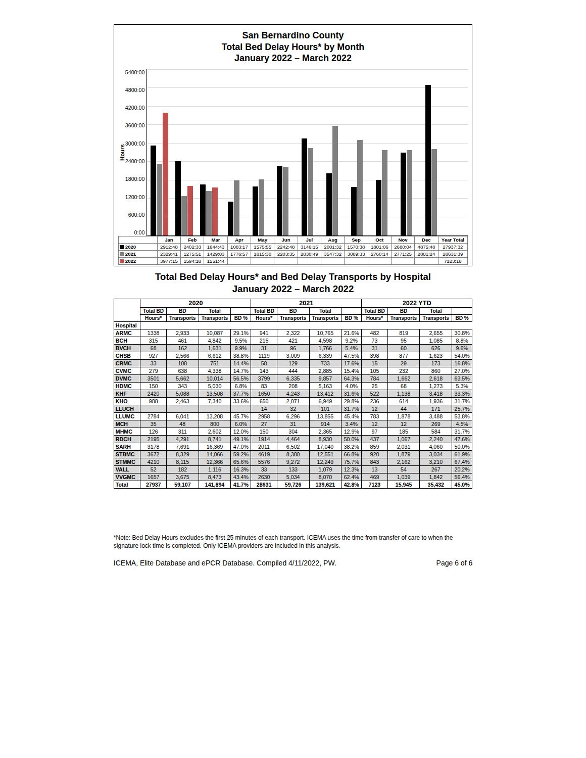San Bernardino County
Total Bed Delay Hours* by Month
January 2022 – March 2022
Hours
5400:00
4800:00
4200:00
3600:00
3000:00
2400:00
1800:00
1200:00
600:00
0:00
| | Jan | Feb | Mar | Apr | May | Jun | Jul | Aug | Sep | Oct | Nov | Dec | Year Total |
| --- | --- | --- | --- | --- | --- | --- | --- | --- | --- | --- | --- | --- | --- |
| 2020 | 2912:48 | 2402:33 | 1644:43 | 1083:17 | 1575:55 | 2242:48 | 3146:15 | 2001:32 | 1570:38 | 1801:06 | 2680:04 | 4875:48 | 27937:32 |
| 2021 | 2329:41 | 1275:51 | 1429:03 | 1776:57 | 1815:30 | 2203:35 | 2830:49 | 3547:32 | 3089:33 | 2760:14 | 2771:25 | 2801:24 | 28631:39 |
| 2022 | 3977:15 | 1594:18 | 1551:44 | | | | | | | | | | 7123:18 |
Total Bed Delay Hours* and Bed Delay Transports by Hospital
January 2022 – March 2022
| | 2020 | 2021 | 2022 YTD |
| --- | --- | --- | --- |
| Total BD | BD | Total | | Total BD | BD | Total | | Total BD | BD | Total | |
| Hours* | Transports | Transports | BD % | Hours* | Transports | Transports | BD % | Hours* | Transports | Transports | BD % |
| Hospital | | | |
| ARMC | 1338 | 2,933 | 10,087 | 29.1% | 941 | 2,322 | 10,765 | 21.6% | 482 | 819 | 2,655 | 30.8% |
| BCH | 315 | 461 | 4,842 | 9.5% | 215 | 421 | 4,598 | 9.2% | 73 | 95 | 1,085 | 8.8% |
| BVCH | 68 | 162 | 1,631 | 9.9% | 31 | 96 | 1,766 | 5.4% | 31 | 60 | 626 | 9.6% |
| CHSB | 927 | 2,566 | 6,612 | 38.8% | 1119 | 3,009 | 6,339 | 47.5% | 398 | 877 | 1,623 | 54.0% |
| CRMC | 33 | 108 | 751 | 14.4% | 58 | 129 | 733 | 17.6% | 15 | 29 | 173 | 16.8% |
| CVMC | 279 | 638 | 4,338 | 14.7% | 143 | 444 | 2,885 | 15.4% | 105 | 232 | 860 | 27.0% |
| DVMC | 3501 | 5,662 | 10,014 | 56.5% | 3799 | 6,335 | 9,857 | 64.3% | 784 | 1,662 | 2,618 | 63.5% |
| HDMC | 150 | 343 | 5,030 | 6.8% | 83 | 208 | 5,163 | 4.0% | 25 | 68 | 1,273 | 5.3% |
| KHF | 2420 | 5,088 | 13,508 | 37.7% | 1650 | 4,243 | 13,412 | 31.6% | 522 | 1,138 | 3,418 | 33.3% |
| KHO | 988 | 2,463 | 7,340 | 33.6% | 650 | 2,071 | 6,949 | 29.8% | 236 | 614 | 1,936 | 31.7% |
| LLUCH | | | | | 14 | 32 | 101 | 31.7% | 12 | 44 | 171 | 25.7% |
| LLUMC | 2784 | 6,041 | 13,208 | 45.7% | 2958 | 6,296 | 13,855 | 45.4% | 783 | 1,878 | 3,488 | 53.8% |
| MCH | 35 | 48 | 800 | 6.0% | 27 | 31 | 914 | 3.4% | 12 | 12 | 269 | 4.5% |
| MHMC | 126 | 311 | 2,602 | 12.0% | 150 | 304 | 2,365 | 12.9% | 97 | 185 | 584 | 31.7% |
| RDCH | 2195 | 4,291 | 8,741 | 49.1% | 1914 | 4,464 | 8,930 | 50.0% | 437 | 1,067 | 2,240 | 47.6% |
| SARH | 3178 | 7,691 | 16,369 | 47.0% | 2011 | 6,502 | 17,040 | 38.2% | 859 | 2,031 | 4,060 | 50.0% |
| STBMC | 3672 | 8,329 | 14,066 | 59.2% | 4619 | 8,380 | 12,551 | 66.8% | 920 | 1,879 | 3,034 | 61.9% |
| STMMC | 4210 | 8,115 | 12,366 | 65.6% | 5576 | 9,272 | 12,249 | 75.7% | 843 | 2,162 | 3,210 | 67.4% |
| VALL | 52 | 182 | 1,116 | 16.3% | 33 | 133 | 1,079 | 12.3% | 13 | 54 | 267 | 20.2% |
| VVGMC | 1657 | 3,675 | 8,473 | 43.4% | 2630 | 5,034 | 8,070 | 62.4% | 469 | 1,039 | 1,842 | 56.4% |
| Total | 27937 | 59,107 | 141,894 | 41.7% | 28631 | 59,726 | 139,621 | 42.8% | 7123 | 15,945 | 35,432 | 45.0% |
*Note: Bed Delay Hours excludes the first 25 minutes of each transport. ICEMA uses the time from transfer of care to when the signature lock time is completed. Only ICEMA providers are included in this analysis.
ICEMA, Elite Database and ePCR Database. Compiled 4/11/2022, PW.
Page 6 of 6